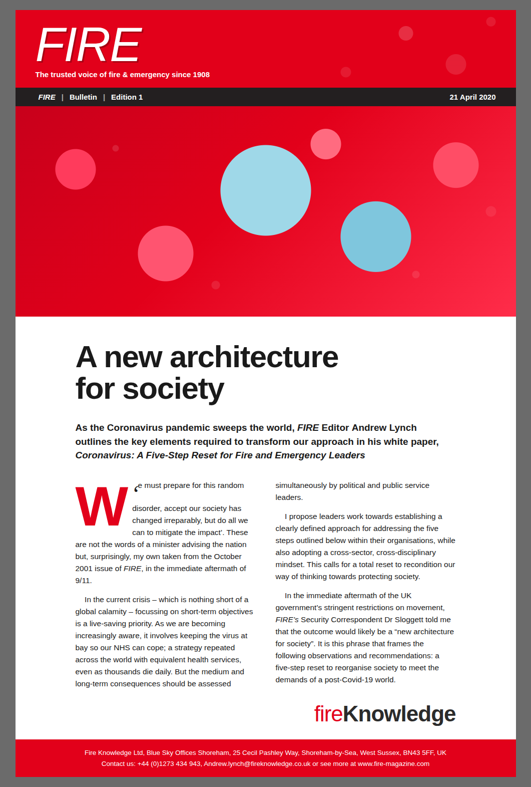FIRE
The trusted voice of fire & emergency since 1908
FIRE|Bulletin|Edition 1
21 April 2020
A new architecture
for society
As the Coronavirus pandemic sweeps the world, FIRE Editor Andrew Lynch outlines the key elements required to transform our approach in his white paper, Coronavirus: A Five-Step Reset for Fire and Emergency Leaders
‘We must prepare for this random disorder, accept our society has changed irreparably, but do all we can to mitigate the impact’. These are not the words of a minister advising the nation but, surprisingly, my own taken from the October 2001 issue of FIRE, in the immediate aftermath of 9/11.
In the current crisis – which is nothing short of a global calamity – focussing on short-term objectives is a live-saving priority. As we are becoming increasingly aware, it involves keeping the virus at bay so our NHS can cope; a strategy repeated across the world with equivalent health services, even as thousands die daily. But the medium and long-term consequences should be assessed simultaneously by political and public service leaders.
I propose leaders work towards establishing a clearly defined approach for addressing the five steps outlined below within their organisations, while also adopting a cross-sector, cross-disciplinary mindset. This calls for a total reset to recondition our way of thinking towards protecting society.
In the immediate aftermath of the UK government’s stringent restrictions on movement, FIRE’s Security Correspondent Dr Sloggett told me that the outcome would likely be a “new architecture for society”. It is this phrase that frames the following observations and recommendations: a five-step reset to reorganise society to meet the demands of a post-Covid-19 world.
fire Knowledge
Fire Knowledge Ltd, Blue Sky Offices Shoreham, 25 Cecil Pashley Way, Shoreham-by-Sea, West Sussex, BN43 5FF, UK
Contact us: +44 (0)1273 434 943, Andrew.lynch@fireknowledge.co.uk or see more at www.fire-magazine.com